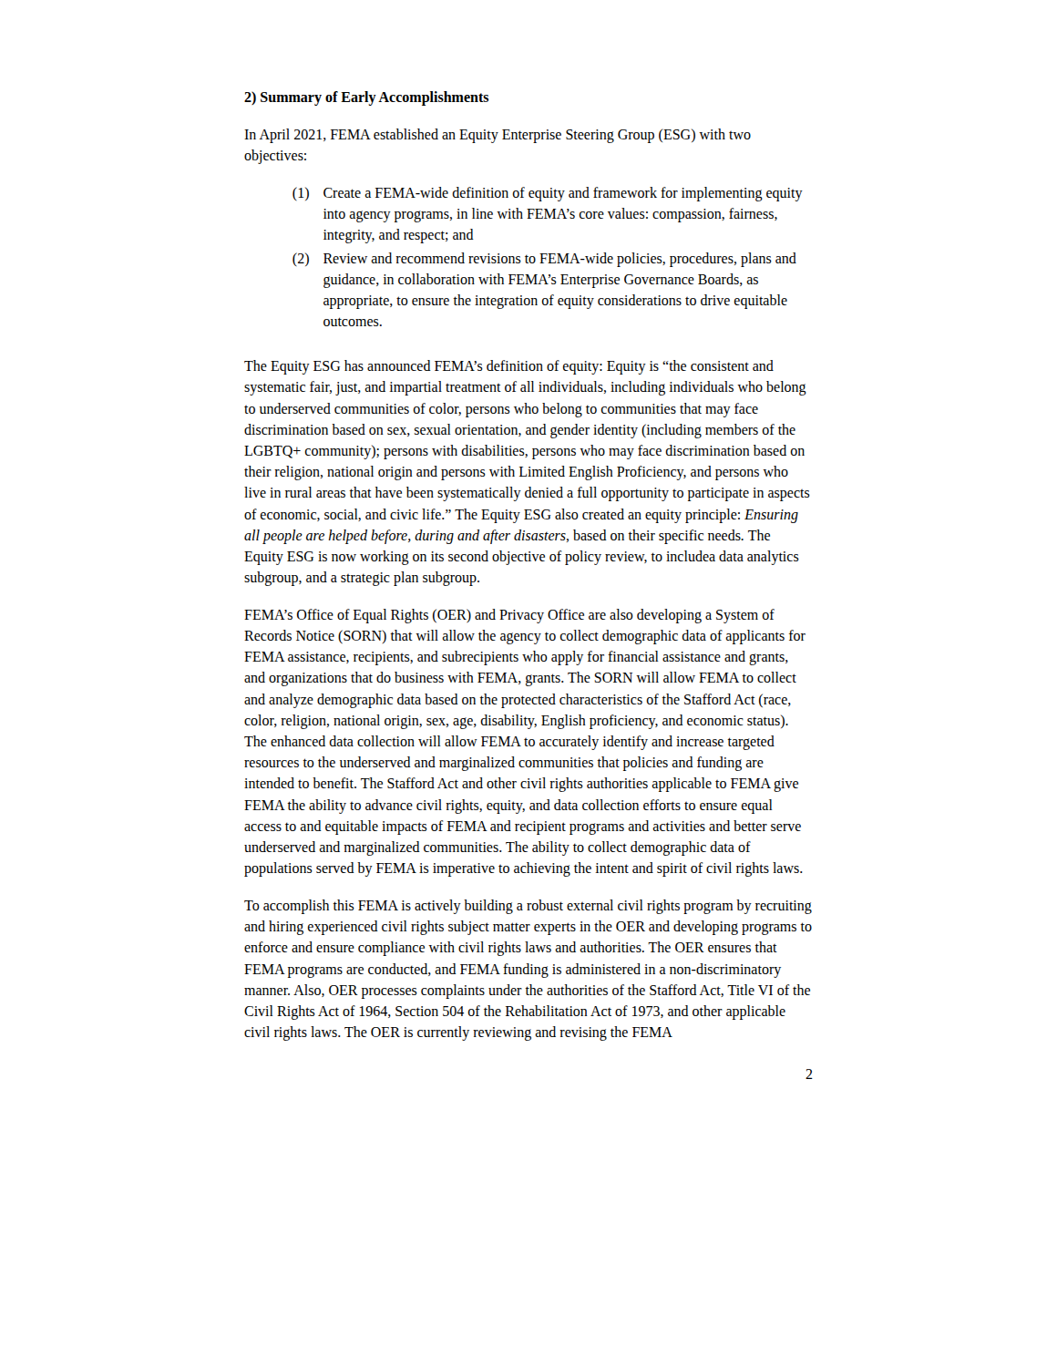2) Summary of Early Accomplishments
In April 2021, FEMA established an Equity Enterprise Steering Group (ESG) with two objectives:
(1) Create a FEMA-wide definition of equity and framework for implementing equity into agency programs, in line with FEMA’s core values: compassion, fairness, integrity, and respect; and
(2) Review and recommend revisions to FEMA-wide policies, procedures, plans and guidance, in collaboration with FEMA’s Enterprise Governance Boards, as appropriate, to ensure the integration of equity considerations to drive equitable outcomes.
The Equity ESG has announced FEMA’s definition of equity: Equity is “the consistent and systematic fair, just, and impartial treatment of all individuals, including individuals who belong to underserved communities of color, persons who belong to communities that may face discrimination based on sex, sexual orientation, and gender identity (including members of the LGBTQ+ community); persons with disabilities, persons who may face discrimination based on their religion, national origin and persons with Limited English Proficiency, and persons who live in rural areas that have been systematically denied a full opportunity to participate in aspects of economic, social, and civic life.” The Equity ESG also created an equity principle: Ensuring all people are helped before, during and after disasters, based on their specific needs. The Equity ESG is now working on its second objective of policy review, to includea data analytics subgroup, and a strategic plan subgroup.
FEMA’s Office of Equal Rights (OER) and Privacy Office are also developing a System of Records Notice (SORN) that will allow the agency to collect demographic data of applicants for FEMA assistance, recipients, and subrecipients who apply for financial assistance and grants, and organizations that do business with FEMA, grants. The SORN will allow FEMA to collect and analyze demographic data based on the protected characteristics of the Stafford Act (race, color, religion, national origin, sex, age, disability, English proficiency, and economic status). The enhanced data collection will allow FEMA to accurately identify and increase targeted resources to the underserved and marginalized communities that policies and funding are intended to benefit. The Stafford Act and other civil rights authorities applicable to FEMA give FEMA the ability to advance civil rights, equity, and data collection efforts to ensure equal access to and equitable impacts of FEMA and recipient programs and activities and better serve underserved and marginalized communities. The ability to collect demographic data of populations served by FEMA is imperative to achieving the intent and spirit of civil rights laws.
To accomplish this FEMA is actively building a robust external civil rights program by recruiting and hiring experienced civil rights subject matter experts in the OER and developing programs to enforce and ensure compliance with civil rights laws and authorities. The OER ensures that FEMA programs are conducted, and FEMA funding is administered in a non-discriminatory manner. Also, OER processes complaints under the authorities of the Stafford Act, Title VI of the Civil Rights Act of 1964, Section 504 of the Rehabilitation Act of 1973, and other applicable civil rights laws. The OER is currently reviewing and revising the FEMA
2